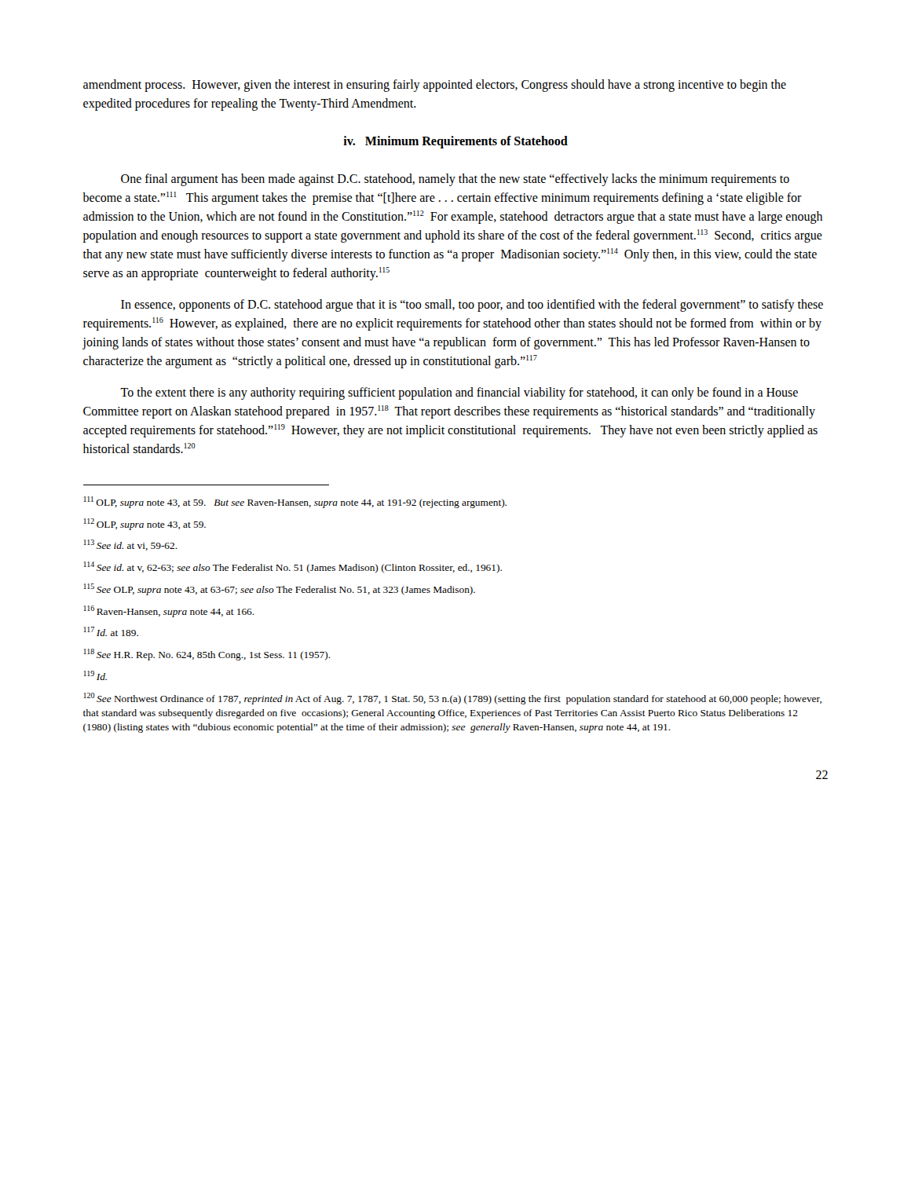amendment process. However, given the interest in ensuring fairly appointed electors, Congress should have a strong incentive to begin the expedited procedures for repealing the Twenty-Third Amendment.
iv. Minimum Requirements of Statehood
One final argument has been made against D.C. statehood, namely that the new state “effectively lacks the minimum requirements to become a state.”111 This argument takes the premise that “[t]here are . . . certain effective minimum requirements defining a ‘state eligible for admission to the Union, which are not found in the Constitution.”112 For example, statehood detractors argue that a state must have a large enough population and enough resources to support a state government and uphold its share of the cost of the federal government.113 Second, critics argue that any new state must have sufficiently diverse interests to function as “a proper Madisonian society.”114 Only then, in this view, could the state serve as an appropriate counterweight to federal authority.115
In essence, opponents of D.C. statehood argue that it is “too small, too poor, and too identified with the federal government” to satisfy these requirements.116 However, as explained, there are no explicit requirements for statehood other than states should not be formed from within or by joining lands of states without those states’ consent and must have “a republican form of government.” This has led Professor Raven-Hansen to characterize the argument as “strictly a political one, dressed up in constitutional garb.”117
To the extent there is any authority requiring sufficient population and financial viability for statehood, it can only be found in a House Committee report on Alaskan statehood prepared in 1957.118 That report describes these requirements as “historical standards” and “traditionally accepted requirements for statehood.”119 However, they are not implicit constitutional requirements. They have not even been strictly applied as historical standards.120
111 OLP, supra note 43, at 59. But see Raven-Hansen, supra note 44, at 191-92 (rejecting argument).
112 OLP, supra note 43, at 59.
113 See id. at vi, 59-62.
114 See id. at v, 62-63; see also The Federalist No. 51 (James Madison) (Clinton Rossiter, ed., 1961).
115 See OLP, supra note 43, at 63-67; see also The Federalist No. 51, at 323 (James Madison).
116 Raven-Hansen, supra note 44, at 166.
117 Id. at 189.
118 See H.R. Rep. No. 624, 85th Cong., 1st Sess. 11 (1957).
119 Id.
120 See Northwest Ordinance of 1787, reprinted in Act of Aug. 7, 1787, 1 Stat. 50, 53 n.(a) (1789) (setting the first population standard for statehood at 60,000 people; however, that standard was subsequently disregarded on five occasions); General Accounting Office, Experiences of Past Territories Can Assist Puerto Rico Status Deliberations 12 (1980) (listing states with “dubious economic potential” at the time of their admission); see generally Raven-Hansen, supra note 44, at 191.
22